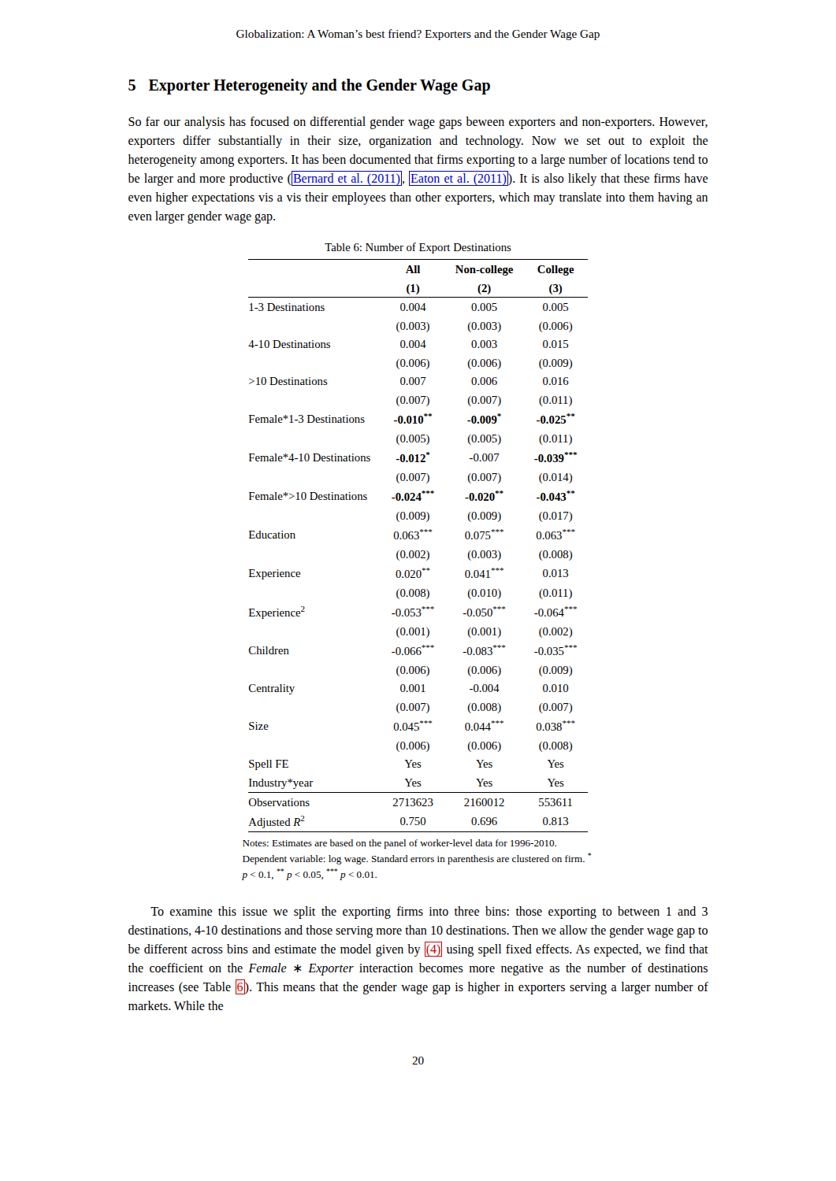Globalization: A Woman’s best friend? Exporters and the Gender Wage Gap
5 Exporter Heterogeneity and the Gender Wage Gap
So far our analysis has focused on differential gender wage gaps beween exporters and non-exporters. However, exporters differ substantially in their size, organization and technology. Now we set out to exploit the heterogeneity among exporters. It has been documented that firms exporting to a large number of locations tend to be larger and more productive (Bernard et al. (2011), Eaton et al. (2011)). It is also likely that these firms have even higher expectations vis a vis their employees than other exporters, which may translate into them having an even larger gender wage gap.
Table 6: Number of Export Destinations
| | All | Non-college | College |
| --- | --- | --- | --- |
| | (1) | (2) | (3) |
| 1-3 Destinations | 0.004 | 0.005 | 0.005 |
| | (0.003) | (0.003) | (0.006) |
| 4-10 Destinations | 0.004 | 0.003 | 0.015 |
| | (0.006) | (0.006) | (0.009) |
| >10 Destinations | 0.007 | 0.006 | 0.016 |
| | (0.007) | (0.007) | (0.011) |
| Female*1-3 Destinations | -0.010 ** | -0.009 * | -0.025 ** |
| | (0.005) | (0.005) | (0.011) |
| Female*4-10 Destinations | -0.012 * | -0.007 | -0.039 *** |
| | (0.007) | (0.007) | (0.014) |
| Female*>10 Destinations | -0.024 *** | -0.020 ** | -0.043 ** |
| | (0.009) | (0.009) | (0.017) |
| Education | 0.063 *** | 0.075 *** | 0.063 *** |
| | (0.002) | (0.003) | (0.008) |
| Experience | 0.020 ** | 0.041 *** | 0.013 |
| | (0.008) | (0.010) | (0.011) |
| Experience 2 | -0.053 *** | -0.050 *** | -0.064 *** |
| | (0.001) | (0.001) | (0.002) |
| Children | -0.066 *** | -0.083 *** | -0.035 *** |
| | (0.006) | (0.006) | (0.009) |
| Centrality | 0.001 | -0.004 | 0.010 |
| | (0.007) | (0.008) | (0.007) |
| Size | 0.045 *** | 0.044 *** | 0.038 *** |
| | (0.006) | (0.006) | (0.008) |
| Spell FE | Yes | Yes | Yes |
| Industry*year | Yes | Yes | Yes |
| Observations | 2713623 | 2160012 | 553611 |
| Adjusted R 2 | 0.750 | 0.696 | 0.813 |
Notes: Estimates are based on the panel of worker-level data for 1996-2010. Dependent variable: log wage. Standard errors in parenthesis are clustered on firm. * p < 0.1, ** p < 0.05, *** p < 0.01.
To examine this issue we split the exporting firms into three bins: those exporting to between 1 and 3 destinations, 4-10 destinations and those serving more than 10 destinations. Then we allow the gender wage gap to be different across bins and estimate the model given by (4) using spell fixed effects. As expected, we find that the coefficient on the Female ∗ Exporter interaction becomes more negative as the number of destinations increases (see Table 6). This means that the gender wage gap is higher in exporters serving a larger number of markets. While the
20